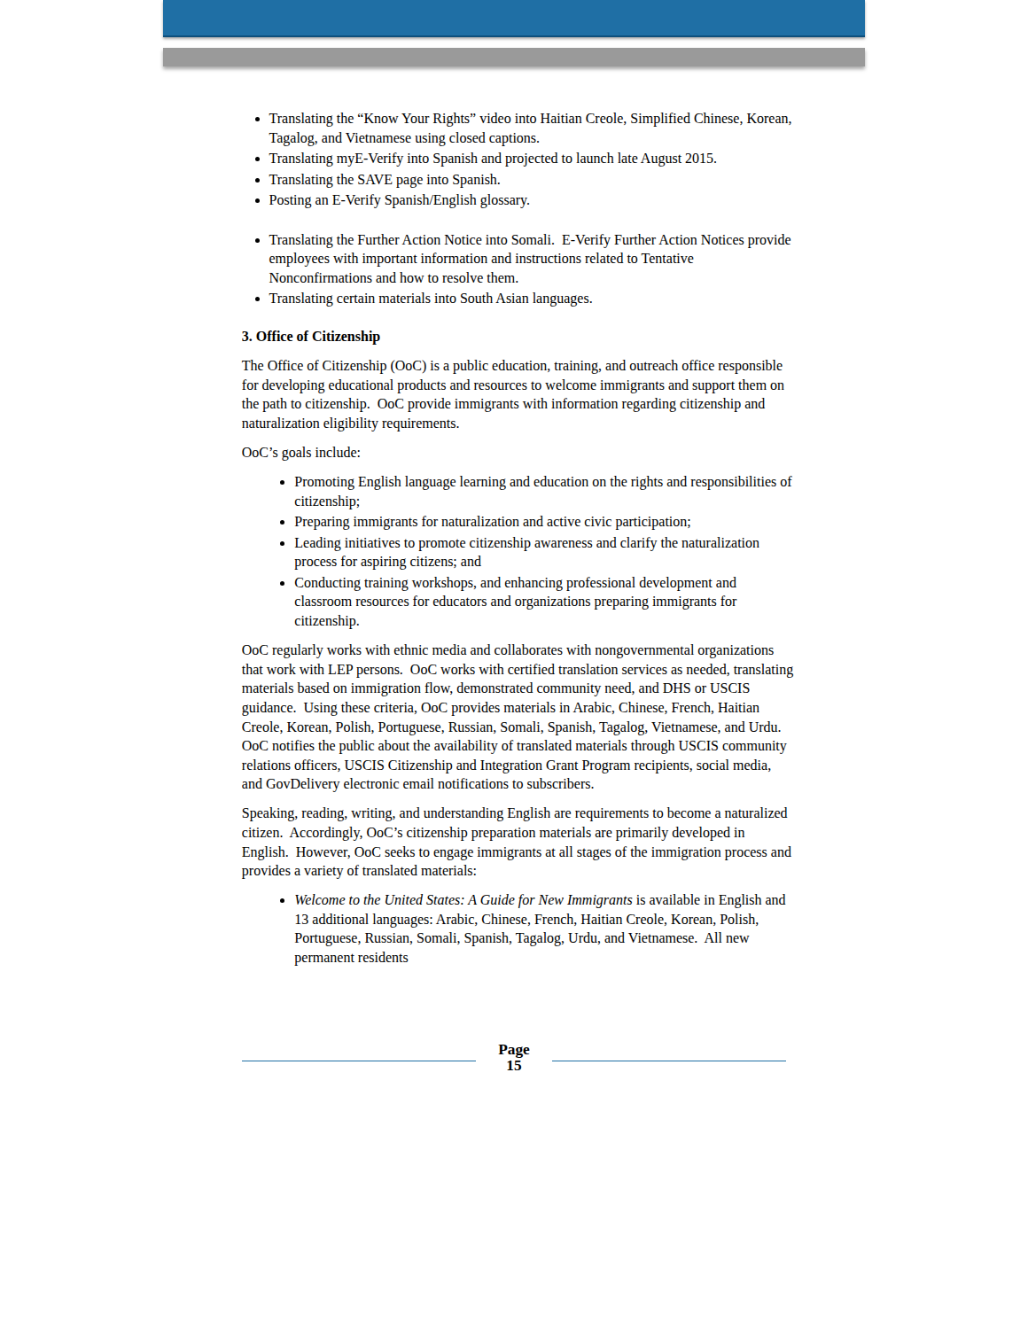Translating the “Know Your Rights” video into Haitian Creole, Simplified Chinese, Korean, Tagalog, and Vietnamese using closed captions.
Translating myE-Verify into Spanish and projected to launch late August 2015.
Translating the SAVE page into Spanish.
Posting an E-Verify Spanish/English glossary.
Translating the Further Action Notice into Somali. E-Verify Further Action Notices provide employees with important information and instructions related to Tentative Nonconfirmations and how to resolve them.
Translating certain materials into South Asian languages.
3. Office of Citizenship
The Office of Citizenship (OoC) is a public education, training, and outreach office responsible for developing educational products and resources to welcome immigrants and support them on the path to citizenship. OoC provide immigrants with information regarding citizenship and naturalization eligibility requirements.
OoC’s goals include:
Promoting English language learning and education on the rights and responsibilities of citizenship;
Preparing immigrants for naturalization and active civic participation;
Leading initiatives to promote citizenship awareness and clarify the naturalization process for aspiring citizens; and
Conducting training workshops, and enhancing professional development and classroom resources for educators and organizations preparing immigrants for citizenship.
OoC regularly works with ethnic media and collaborates with nongovernmental organizations that work with LEP persons. OoC works with certified translation services as needed, translating materials based on immigration flow, demonstrated community need, and DHS or USCIS guidance. Using these criteria, OoC provides materials in Arabic, Chinese, French, Haitian Creole, Korean, Polish, Portuguese, Russian, Somali, Spanish, Tagalog, Vietnamese, and Urdu. OoC notifies the public about the availability of translated materials through USCIS community relations officers, USCIS Citizenship and Integration Grant Program recipients, social media, and GovDelivery electronic email notifications to subscribers.
Speaking, reading, writing, and understanding English are requirements to become a naturalized citizen. Accordingly, OoC’s citizenship preparation materials are primarily developed in English. However, OoC seeks to engage immigrants at all stages of the immigration process and provides a variety of translated materials:
Welcome to the United States: A Guide for New Immigrants is available in English and 13 additional languages: Arabic, Chinese, French, Haitian Creole, Korean, Polish, Portuguese, Russian, Somali, Spanish, Tagalog, Urdu, and Vietnamese. All new permanent residents
Page 15